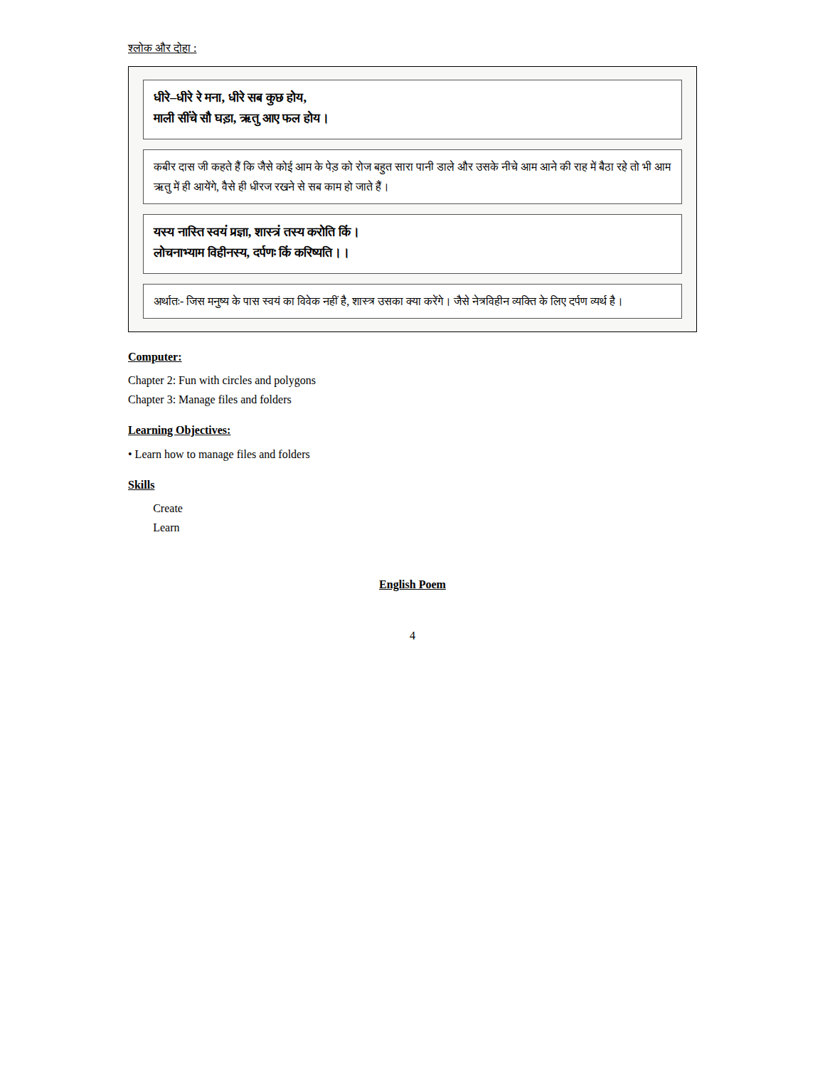श्लोक और दोहा :
धीरे–धीरे रे मना, धीरे सब कुछ होय,
माली सींचे सौ घड़ा, ऋतु आए फल होय।
कबीर दास जी कहते हैं कि जैसे कोई आम के पेड़ को रोज बहुत सारा पानी डाले और उसके नीचे आम आने की राह में बैठा रहे तो भी आम ऋतु में ही आयेंगे, वैसे ही धीरज रखने से सब काम हो जाते हैं।
यस्य नास्ति स्वयं प्रज्ञा, शास्त्रं तस्य करोति किं।
लोचनाभ्याम विहीनस्य, दर्पणः किं करिष्यति।।
अर्थातः- जिस मनुष्य के पास स्वयं का विवेक नहीं है, शास्त्र उसका क्या करेंगे। जैसे नेत्रविहीन व्यक्ति के लिए दर्पण व्यर्थ है।
Computer:
Chapter 2: Fun with circles and polygons
Chapter 3: Manage files and folders
Learning Objectives:
• Learn how to manage files and folders
Skills
Create
Learn
English Poem
4